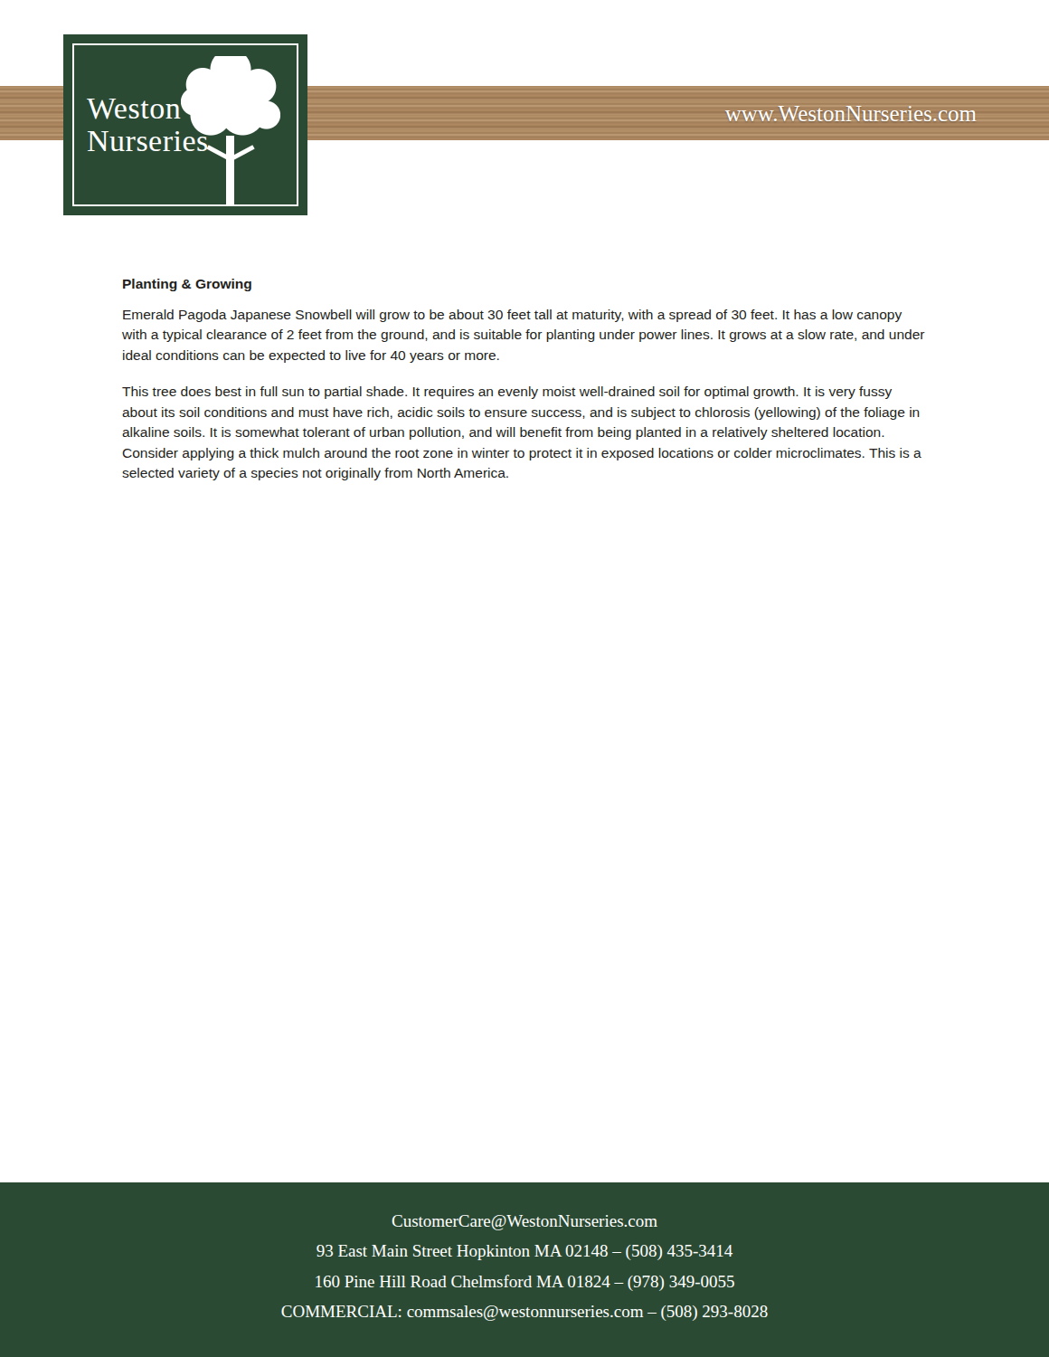www.WestonNurseries.com
Weston Nurseries
Planting & Growing
Emerald Pagoda Japanese Snowbell will grow to be about 30 feet tall at maturity, with a spread of 30 feet. It has a low canopy with a typical clearance of 2 feet from the ground, and is suitable for planting under power lines. It grows at a slow rate, and under ideal conditions can be expected to live for 40 years or more.
This tree does best in full sun to partial shade. It requires an evenly moist well-drained soil for optimal growth. It is very fussy about its soil conditions and must have rich, acidic soils to ensure success, and is subject to chlorosis (yellowing) of the foliage in alkaline soils. It is somewhat tolerant of urban pollution, and will benefit from being planted in a relatively sheltered location. Consider applying a thick mulch around the root zone in winter to protect it in exposed locations or colder microclimates. This is a selected variety of a species not originally from North America.
CustomerCare@WestonNurseries.com
93 East Main Street Hopkinton MA 02148 – (508) 435-3414
160 Pine Hill Road Chelmsford MA 01824 – (978) 349-0055
COMMERCIAL: commsales@westonnurseries.com – (508) 293-8028